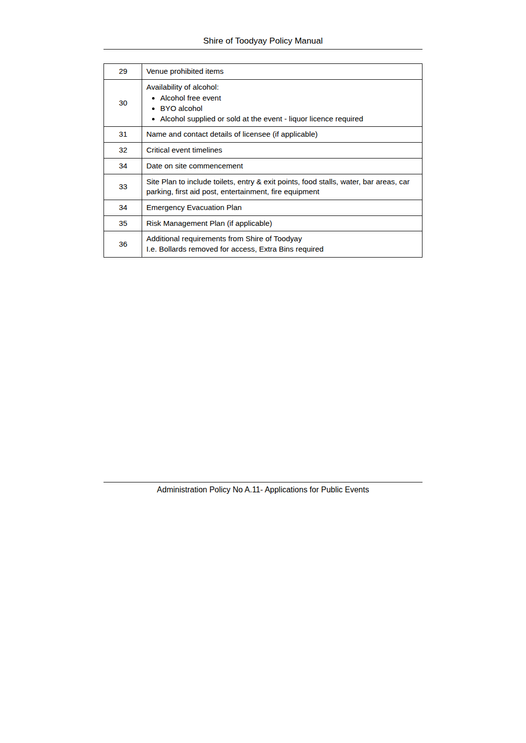Shire of Toodyay Policy Manual
| 29 | Venue prohibited items |
| 30 | Availability of alcohol: Alcohol free event BYO alcohol Alcohol supplied or sold at the event - liquor licence required |
| 31 | Name and contact details of licensee (if applicable) |
| 32 | Critical event timelines |
| 34 | Date on site commencement |
| 33 | Site Plan to include toilets, entry & exit points, food stalls, water, bar areas, car parking, first aid post, entertainment, fire equipment |
| 34 | Emergency Evacuation Plan |
| 35 | Risk Management Plan (if applicable) |
| 36 | Additional requirements from Shire of Toodyay I.e. Bollards removed for access, Extra Bins required |
Administration Policy No A.11- Applications for Public Events